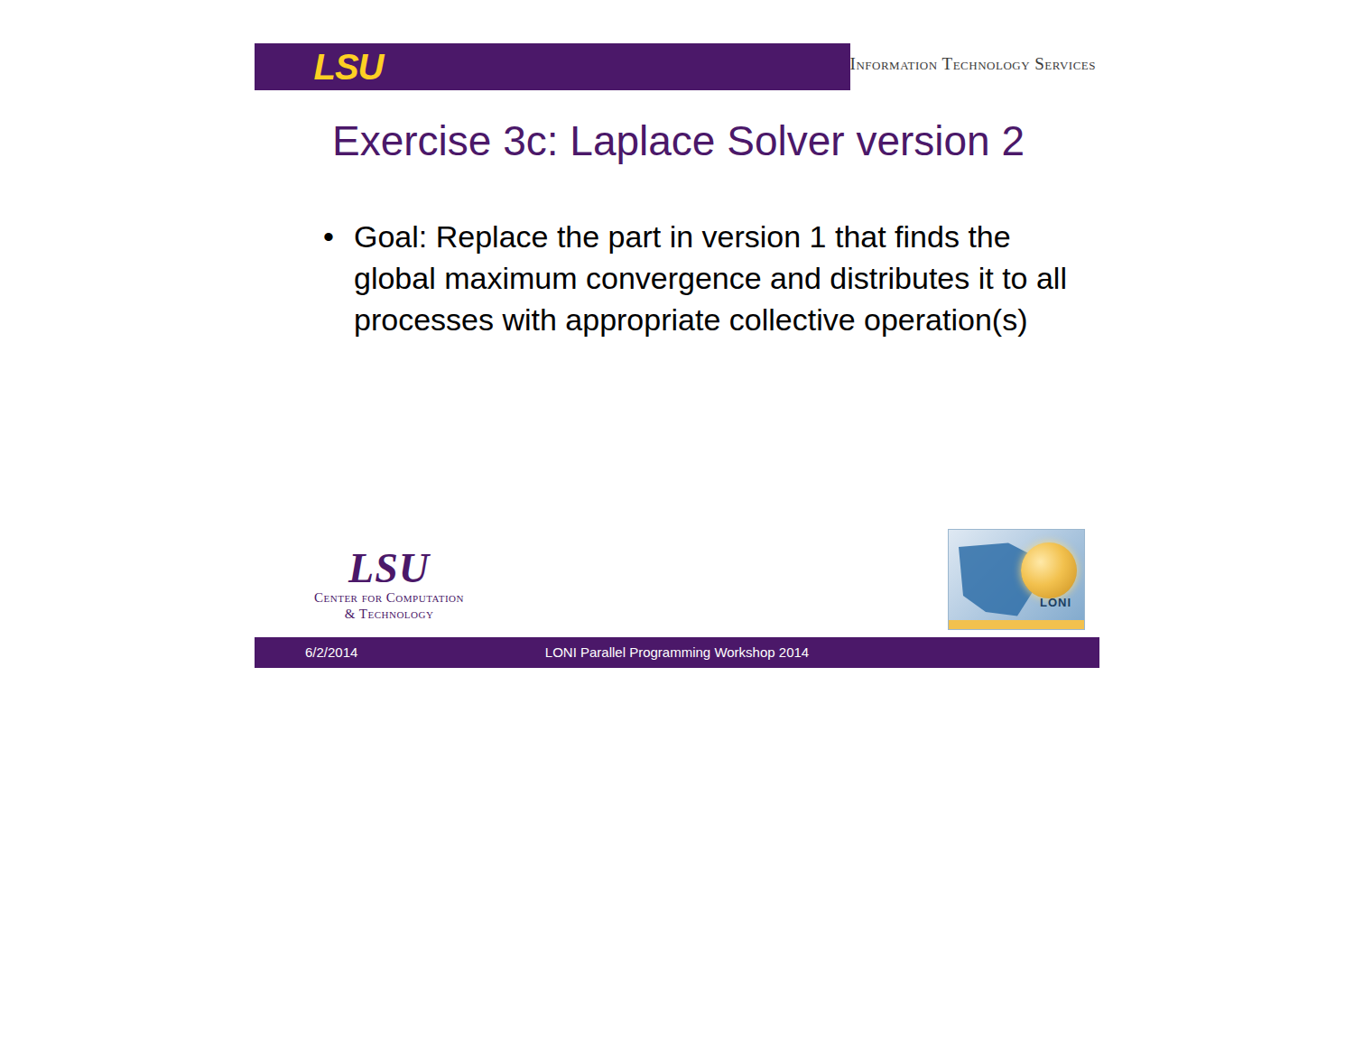LSU
Information Technology Services
Exercise 3c: Laplace Solver version 2
Goal: Replace the part in version 1 that finds the global maximum convergence and distributes it to all processes with appropriate collective operation(s)
LSU
Center for Computation
& Technology
LONI
6/2/2014 LONI Parallel Programming Workshop 2014